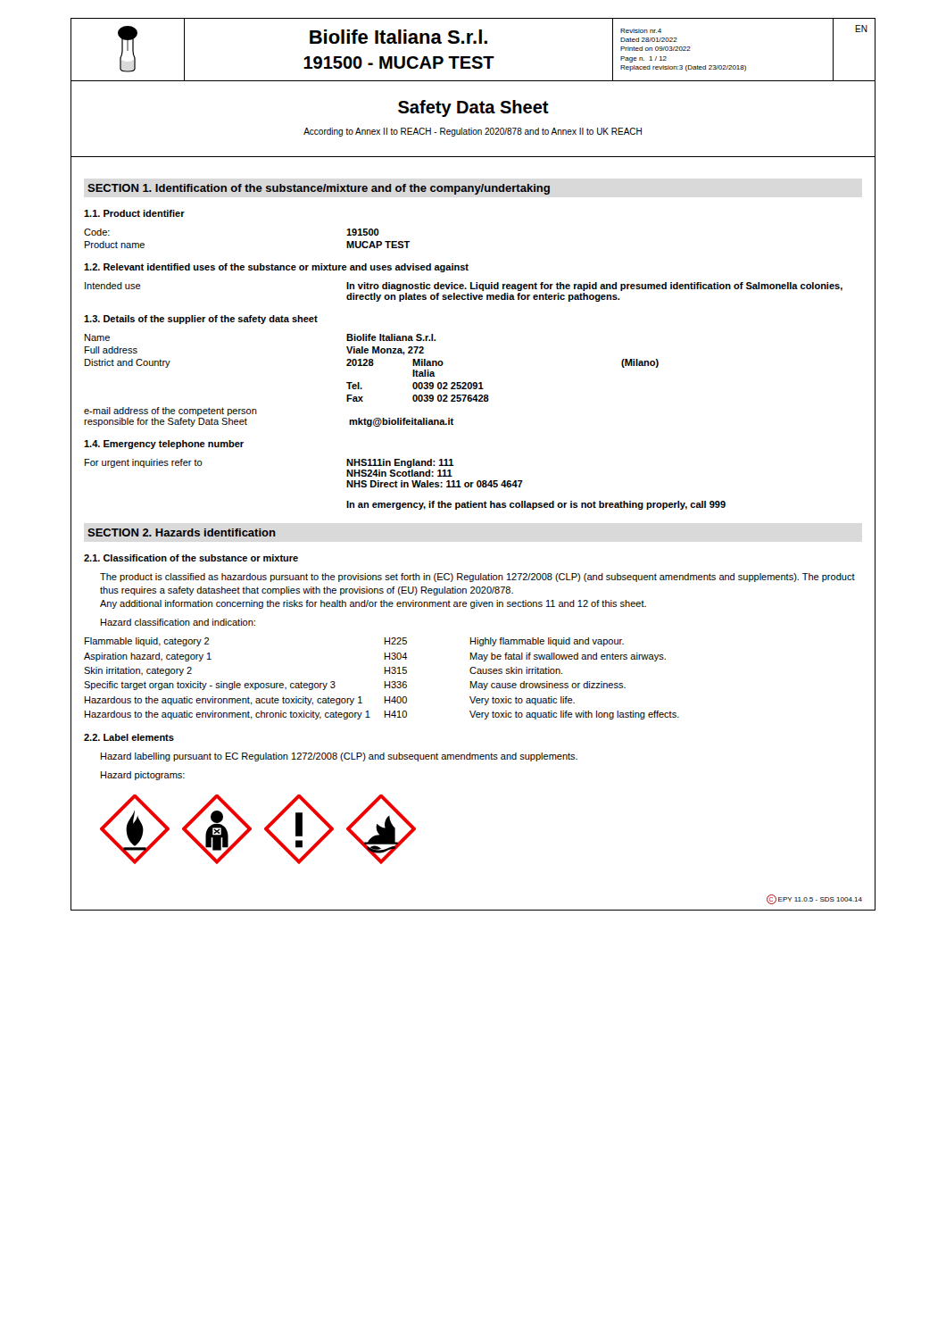Biolife Italiana S.r.l.
191500 - MUCAP TEST
Revision nr.4
Dated 28/01/2022
Printed on 09/03/2022
Page n. 1 / 12
Replaced revision:3 (Dated 23/02/2018)
EN
Safety Data Sheet
According to Annex II to REACH - Regulation 2020/878 and to Annex II to UK REACH
SECTION 1. Identification of the substance/mixture and of the company/undertaking
1.1. Product identifier
| Code: | 191500 |
| Product name | MUCAP TEST |
1.2. Relevant identified uses of the substance or mixture and uses advised against
| Intended use | In vitro diagnostic device. Liquid reagent for the rapid and presumed identification of Salmonella colonies, directly on plates of selective media for enteric pathogens. |
1.3. Details of the supplier of the safety data sheet
| Name | Biolife Italiana S.r.l. |
| Full address | Viale Monza, 272 |
| District and Country | 20128 | Milano Italia | (Milano) |
| | Tel. | 0039 02 252091 | |
| | Fax | 0039 02 2576428 | |
| e-mail address of the competent person responsible for the Safety Data Sheet | mktg@biolifeitaliana.it |
1.4. Emergency telephone number
| For urgent inquiries refer to | NHS111in England: 111 NHS24in Scotland: 111 NHS Direct in Wales: 111 or 0845 4647 |
| | In an emergency, if the patient has collapsed or is not breathing properly, call 999 |
SECTION 2. Hazards identification
2.1. Classification of the substance or mixture
The product is classified as hazardous pursuant to the provisions set forth in (EC) Regulation 1272/2008 (CLP) (and subsequent amendments and supplements). The product thus requires a safety datasheet that complies with the provisions of (EU) Regulation 2020/878.
Any additional information concerning the risks for health and/or the environment are given in sections 11 and 12 of this sheet.
Hazard classification and indication:
| Flammable liquid, category 2 | H225 | Highly flammable liquid and vapour. |
| Aspiration hazard, category 1 | H304 | May be fatal if swallowed and enters airways. |
| Skin irritation, category 2 | H315 | Causes skin irritation. |
| Specific target organ toxicity - single exposure, category 3 | H336 | May cause drowsiness or dizziness. |
| Hazardous to the aquatic environment, acute toxicity, category 1 | H400 | Very toxic to aquatic life. |
| Hazardous to the aquatic environment, chronic toxicity, category 1 | H410 | Very toxic to aquatic life with long lasting effects. |
2.2. Label elements
Hazard labelling pursuant to EC Regulation 1272/2008 (CLP) and subsequent amendments and supplements.
Hazard pictograms:
CEPY 11.0.5 - SDS 1004.14